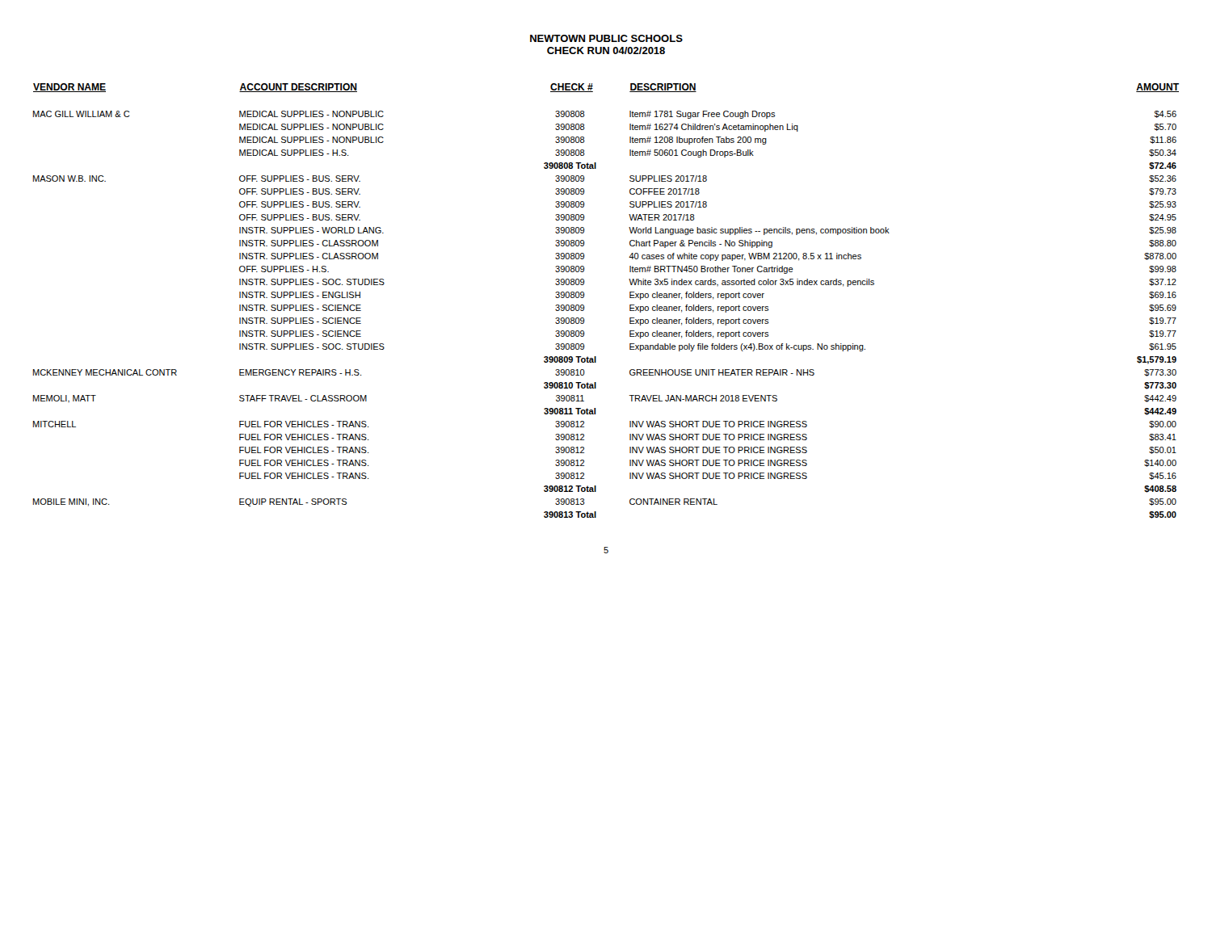NEWTOWN PUBLIC SCHOOLS
CHECK RUN 04/02/2018
| VENDOR NAME | ACCOUNT DESCRIPTION | CHECK # | DESCRIPTION | AMOUNT |
| --- | --- | --- | --- | --- |
| MAC GILL WILLIAM & C | MEDICAL SUPPLIES - NONPUBLIC | 390808 | Item# 1781 Sugar Free Cough Drops | $4.56 |
| | MEDICAL SUPPLIES - NONPUBLIC | 390808 | Item# 16274 Children's Acetaminophen Liq | $5.70 |
| | MEDICAL SUPPLIES - NONPUBLIC | 390808 | Item# 1208 Ibuprofen Tabs 200 mg | $11.86 |
| | MEDICAL SUPPLIES - H.S. | 390808 | Item# 50601 Cough Drops-Bulk | $50.34 |
| | | 390808 Total | | $72.46 |
| MASON W.B. INC. | OFF. SUPPLIES - BUS. SERV. | 390809 | SUPPLIES 2017/18 | $52.36 |
| | OFF. SUPPLIES - BUS. SERV. | 390809 | COFFEE 2017/18 | $79.73 |
| | OFF. SUPPLIES - BUS. SERV. | 390809 | SUPPLIES 2017/18 | $25.93 |
| | OFF. SUPPLIES - BUS. SERV. | 390809 | WATER 2017/18 | $24.95 |
| | INSTR. SUPPLIES - WORLD LANG. | 390809 | World Language basic supplies -- pencils, pens, composition book | $25.98 |
| | INSTR. SUPPLIES - CLASSROOM | 390809 | Chart Paper & Pencils - No Shipping | $88.80 |
| | INSTR. SUPPLIES - CLASSROOM | 390809 | 40 cases of white copy paper, WBM 21200, 8.5 x 11 inches | $878.00 |
| | OFF. SUPPLIES - H.S. | 390809 | Item# BRTTN450 Brother Toner Cartridge | $99.98 |
| | INSTR. SUPPLIES - SOC. STUDIES | 390809 | White 3x5 index cards, assorted color 3x5 index cards, pencils | $37.12 |
| | INSTR. SUPPLIES - ENGLISH | 390809 | Expo cleaner, folders, report cover | $69.16 |
| | INSTR. SUPPLIES - SCIENCE | 390809 | Expo cleaner, folders, report covers | $95.69 |
| | INSTR. SUPPLIES - SCIENCE | 390809 | Expo cleaner, folders, report covers | $19.77 |
| | INSTR. SUPPLIES - SCIENCE | 390809 | Expo cleaner, folders, report covers | $19.77 |
| | INSTR. SUPPLIES - SOC. STUDIES | 390809 | Expandable poly file folders (x4).Box of k-cups. No shipping. | $61.95 |
| | | 390809 Total | | $1,579.19 |
| MCKENNEY MECHANICAL CONTR | EMERGENCY REPAIRS - H.S. | 390810 | GREENHOUSE UNIT HEATER REPAIR - NHS | $773.30 |
| | | 390810 Total | | $773.30 |
| MEMOLI, MATT | STAFF TRAVEL - CLASSROOM | 390811 | TRAVEL JAN-MARCH 2018 EVENTS | $442.49 |
| | | 390811 Total | | $442.49 |
| MITCHELL | FUEL FOR VEHICLES - TRANS. | 390812 | INV WAS SHORT DUE TO PRICE INGRESS | $90.00 |
| | FUEL FOR VEHICLES - TRANS. | 390812 | INV WAS SHORT DUE TO PRICE INGRESS | $83.41 |
| | FUEL FOR VEHICLES - TRANS. | 390812 | INV WAS SHORT DUE TO PRICE INGRESS | $50.01 |
| | FUEL FOR VEHICLES - TRANS. | 390812 | INV WAS SHORT DUE TO PRICE INGRESS | $140.00 |
| | FUEL FOR VEHICLES - TRANS. | 390812 | INV WAS SHORT DUE TO PRICE INGRESS | $45.16 |
| | | 390812 Total | | $408.58 |
| MOBILE MINI, INC. | EQUIP RENTAL - SPORTS | 390813 | CONTAINER RENTAL | $95.00 |
| | | 390813 Total | | $95.00 |
5